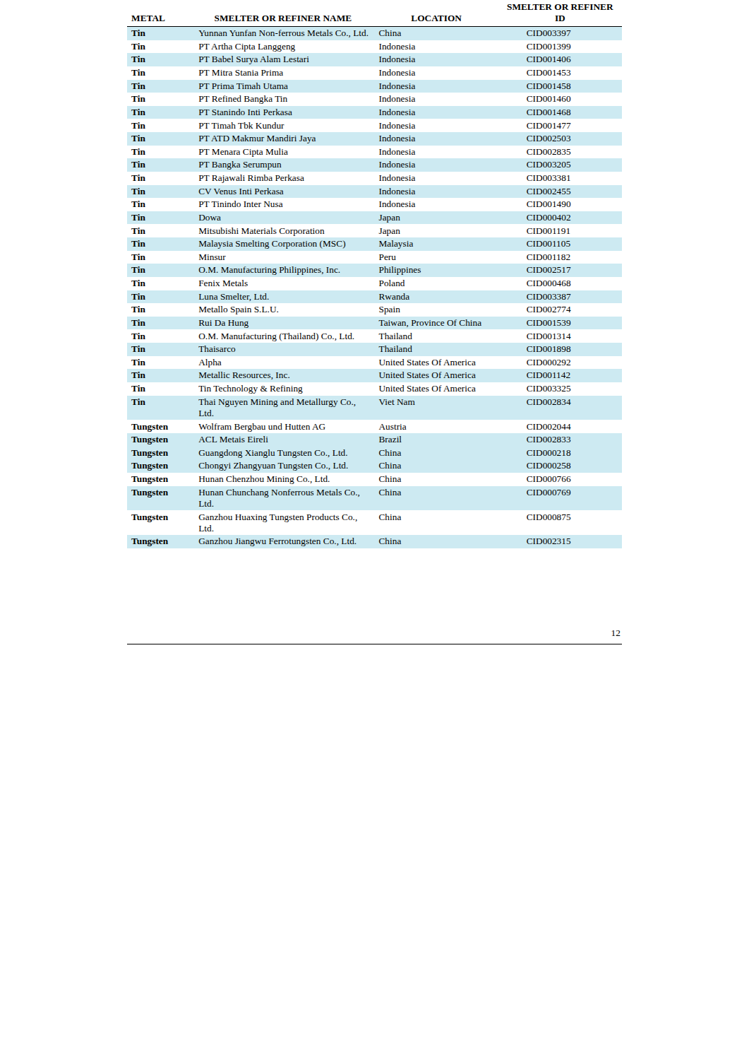| METAL | SMELTER OR REFINER NAME | LOCATION | SMELTER OR REFINER ID |
| --- | --- | --- | --- |
| Tin | Yunnan Yunfan Non-ferrous Metals Co., Ltd. | China | CID003397 |
| Tin | PT Artha Cipta Langgeng | Indonesia | CID001399 |
| Tin | PT Babel Surya Alam Lestari | Indonesia | CID001406 |
| Tin | PT Mitra Stania Prima | Indonesia | CID001453 |
| Tin | PT Prima Timah Utama | Indonesia | CID001458 |
| Tin | PT Refined Bangka Tin | Indonesia | CID001460 |
| Tin | PT Stanindo Inti Perkasa | Indonesia | CID001468 |
| Tin | PT Timah Tbk Kundur | Indonesia | CID001477 |
| Tin | PT ATD Makmur Mandiri Jaya | Indonesia | CID002503 |
| Tin | PT Menara Cipta Mulia | Indonesia | CID002835 |
| Tin | PT Bangka Serumpun | Indonesia | CID003205 |
| Tin | PT Rajawali Rimba Perkasa | Indonesia | CID003381 |
| Tin | CV Venus Inti Perkasa | Indonesia | CID002455 |
| Tin | PT Tinindo Inter Nusa | Indonesia | CID001490 |
| Tin | Dowa | Japan | CID000402 |
| Tin | Mitsubishi Materials Corporation | Japan | CID001191 |
| Tin | Malaysia Smelting Corporation (MSC) | Malaysia | CID001105 |
| Tin | Minsur | Peru | CID001182 |
| Tin | O.M. Manufacturing Philippines, Inc. | Philippines | CID002517 |
| Tin | Fenix Metals | Poland | CID000468 |
| Tin | Luna Smelter, Ltd. | Rwanda | CID003387 |
| Tin | Metallo Spain S.L.U. | Spain | CID002774 |
| Tin | Rui Da Hung | Taiwan, Province Of China | CID001539 |
| Tin | O.M. Manufacturing (Thailand) Co., Ltd. | Thailand | CID001314 |
| Tin | Thaisarco | Thailand | CID001898 |
| Tin | Alpha | United States Of America | CID000292 |
| Tin | Metallic Resources, Inc. | United States Of America | CID001142 |
| Tin | Tin Technology & Refining | United States Of America | CID003325 |
| Tin | Thai Nguyen Mining and Metallurgy Co., Ltd. | Viet Nam | CID002834 |
| Tungsten | Wolfram Bergbau und Hutten AG | Austria | CID002044 |
| Tungsten | ACL Metais Eireli | Brazil | CID002833 |
| Tungsten | Guangdong Xianglu Tungsten Co., Ltd. | China | CID000218 |
| Tungsten | Chongyi Zhangyuan Tungsten Co., Ltd. | China | CID000258 |
| Tungsten | Hunan Chenzhou Mining Co., Ltd. | China | CID000766 |
| Tungsten | Hunan Chunchang Nonferrous Metals Co., Ltd. | China | CID000769 |
| Tungsten | Ganzhou Huaxing Tungsten Products Co., Ltd. | China | CID000875 |
| Tungsten | Ganzhou Jiangwu Ferrotungsten Co., Ltd. | China | CID002315 |
12